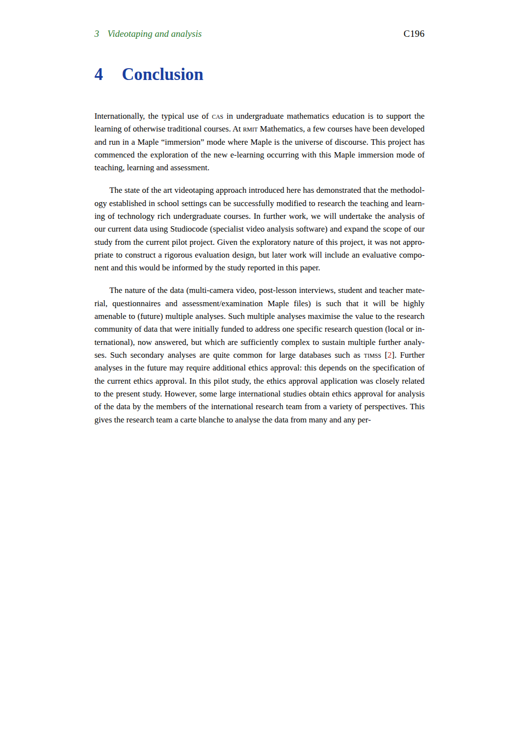3 Videotaping and analysis
C196
4 Conclusion
Internationally, the typical use of cas in undergraduate mathematics education is to support the learning of otherwise traditional courses. At rmit Mathematics, a few courses have been developed and run in a Maple “immersion” mode where Maple is the universe of discourse. This project has commenced the exploration of the new e-learning occurring with this Maple immersion mode of teaching, learning and assessment.
The state of the art videotaping approach introduced here has demonstrated that the methodology established in school settings can be successfully modified to research the teaching and learning of technology rich undergraduate courses. In further work, we will undertake the analysis of our current data using Studiocode (specialist video analysis software) and expand the scope of our study from the current pilot project. Given the exploratory nature of this project, it was not appropriate to construct a rigorous evaluation design, but later work will include an evaluative component and this would be informed by the study reported in this paper.
The nature of the data (multi-camera video, post-lesson interviews, student and teacher material, questionnaires and assessment/examination Maple files) is such that it will be highly amenable to (future) multiple analyses. Such multiple analyses maximise the value to the research community of data that were initially funded to address one specific research question (local or international), now answered, but which are sufficiently complex to sustain multiple further analyses. Such secondary analyses are quite common for large databases such as timss [2]. Further analyses in the future may require additional ethics approval: this depends on the specification of the current ethics approval. In this pilot study, the ethics approval application was closely related to the present study. However, some large international studies obtain ethics approval for analysis of the data by the members of the international research team from a variety of perspectives. This gives the research team a carte blanche to analyse the data from many and any per-